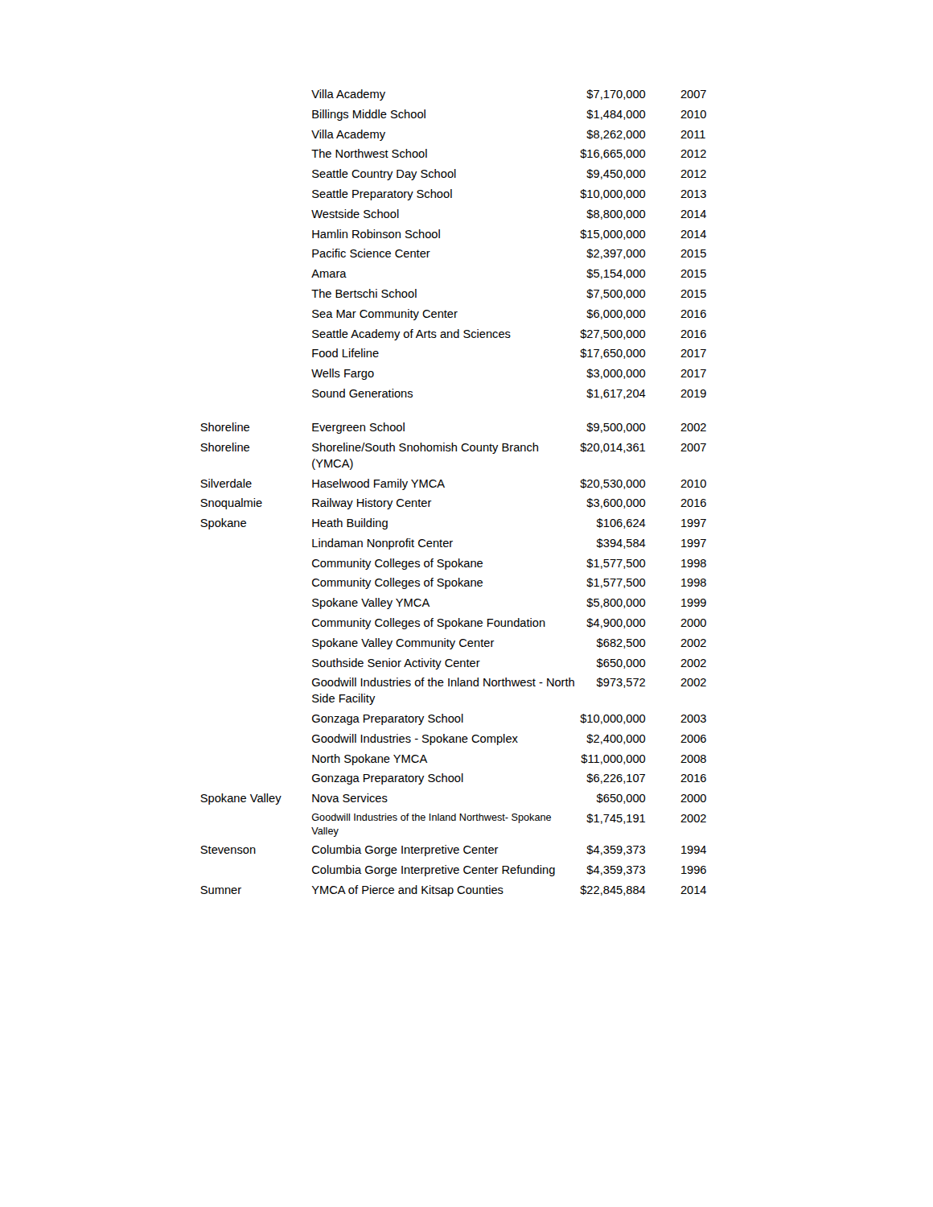| | Villa Academy | $7,170,000 | 2007 |
| | Billings Middle School | $1,484,000 | 2010 |
| | Villa Academy | $8,262,000 | 2011 |
| | The Northwest School | $16,665,000 | 2012 |
| | Seattle Country Day School | $9,450,000 | 2012 |
| | Seattle Preparatory School | $10,000,000 | 2013 |
| | Westside School | $8,800,000 | 2014 |
| | Hamlin Robinson School | $15,000,000 | 2014 |
| | Pacific Science Center | $2,397,000 | 2015 |
| | Amara | $5,154,000 | 2015 |
| | The Bertschi School | $7,500,000 | 2015 |
| | Sea Mar Community Center | $6,000,000 | 2016 |
| | Seattle Academy of Arts and Sciences | $27,500,000 | 2016 |
| | Food Lifeline | $17,650,000 | 2017 |
| | Wells Fargo | $3,000,000 | 2017 |
| | Sound Generations | $1,617,204 | 2019 |
| Shoreline | Evergreen School | $9,500,000 | 2002 |
| Shoreline | Shoreline/South Snohomish County Branch (YMCA) | $20,014,361 | 2007 |
| Silverdale | Haselwood Family YMCA | $20,530,000 | 2010 |
| Snoqualmie | Railway History Center | $3,600,000 | 2016 |
| Spokane | Heath Building | $106,624 | 1997 |
| | Lindaman Nonprofit Center | $394,584 | 1997 |
| | Community Colleges of Spokane | $1,577,500 | 1998 |
| | Community Colleges of Spokane | $1,577,500 | 1998 |
| | Spokane Valley YMCA | $5,800,000 | 1999 |
| | Community Colleges of Spokane Foundation | $4,900,000 | 2000 |
| | Spokane Valley Community Center | $682,500 | 2002 |
| | Southside Senior Activity Center | $650,000 | 2002 |
| | Goodwill Industries of the Inland Northwest - North Side Facility | $973,572 | 2002 |
| | Gonzaga Preparatory School | $10,000,000 | 2003 |
| | Goodwill Industries - Spokane Complex | $2,400,000 | 2006 |
| | North Spokane YMCA | $11,000,000 | 2008 |
| | Gonzaga Preparatory School | $6,226,107 | 2016 |
| Spokane Valley | Nova Services | $650,000 | 2000 |
| | Goodwill Industries of the Inland Northwest- Spokane Valley | $1,745,191 | 2002 |
| Stevenson | Columbia Gorge Interpretive Center | $4,359,373 | 1994 |
| | Columbia Gorge Interpretive Center Refunding | $4,359,373 | 1996 |
| Sumner | YMCA of Pierce and Kitsap Counties | $22,845,884 | 2014 |